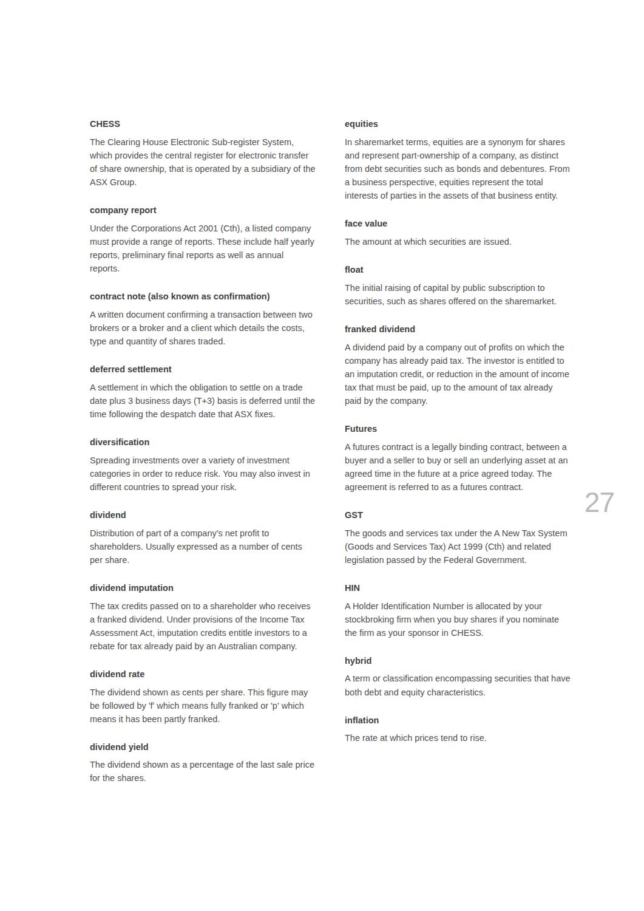27
CHESS
The Clearing House Electronic Sub-register System, which provides the central register for electronic transfer of share ownership, that is operated by a subsidiary of the ASX Group.
company report
Under the Corporations Act 2001 (Cth), a listed company must provide a range of reports. These include half yearly reports, preliminary final reports as well as annual reports.
contract note (also known as confirmation)
A written document confirming a transaction between two brokers or a broker and a client which details the costs, type and quantity of shares traded.
deferred settlement
A settlement in which the obligation to settle on a trade date plus 3 business days (T+3) basis is deferred until the time following the despatch date that ASX fixes.
diversification
Spreading investments over a variety of investment categories in order to reduce risk. You may also invest in different countries to spread your risk.
dividend
Distribution of part of a company's net profit to shareholders. Usually expressed as a number of cents per share.
dividend imputation
The tax credits passed on to a shareholder who receives a franked dividend. Under provisions of the Income Tax Assessment Act, imputation credits entitle investors to a rebate for tax already paid by an Australian company.
dividend rate
The dividend shown as cents per share. This figure may be followed by 'f' which means fully franked or 'p' which means it has been partly franked.
dividend yield
The dividend shown as a percentage of the last sale price for the shares.
equities
In sharemarket terms, equities are a synonym for shares and represent part-ownership of a company, as distinct from debt securities such as bonds and debentures. From a business perspective, equities represent the total interests of parties in the assets of that business entity.
face value
The amount at which securities are issued.
float
The initial raising of capital by public subscription to securities, such as shares offered on the sharemarket.
franked dividend
A dividend paid by a company out of profits on which the company has already paid tax. The investor is entitled to an imputation credit, or reduction in the amount of income tax that must be paid, up to the amount of tax already paid by the company.
Futures
A futures contract is a legally binding contract, between a buyer and a seller to buy or sell an underlying asset at an agreed time in the future at a price agreed today. The agreement is referred to as a futures contract.
GST
The goods and services tax under the A New Tax System (Goods and Services Tax) Act 1999 (Cth) and related legislation passed by the Federal Government.
HIN
A Holder Identification Number is allocated by your stockbroking firm when you buy shares if you nominate the firm as your sponsor in CHESS.
hybrid
A term or classification encompassing securities that have both debt and equity characteristics.
inflation
The rate at which prices tend to rise.